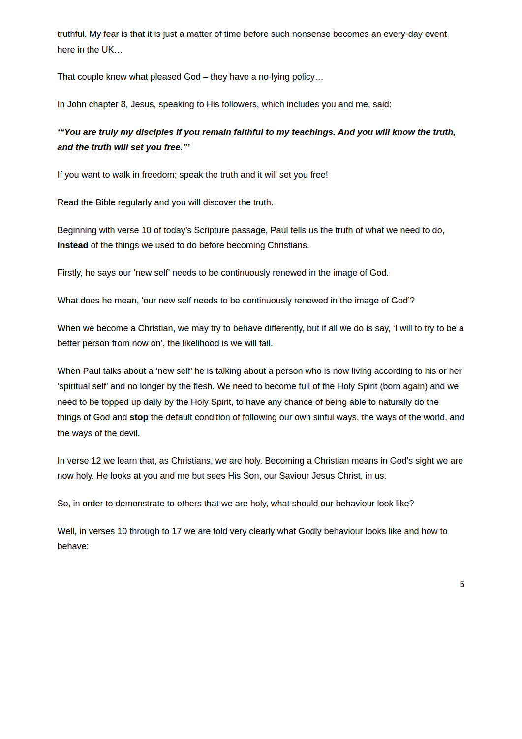truthful. My fear is that it is just a matter of time before such nonsense becomes an every-day event here in the UK…
That couple knew what pleased God – they have a no-lying policy…
In John chapter 8, Jesus, speaking to His followers, which includes you and me, said:
‘“You are truly my disciples if you remain faithful to my teachings. And you will know the truth, and the truth will set you free.”’
If you want to walk in freedom; speak the truth and it will set you free!
Read the Bible regularly and you will discover the truth.
Beginning with verse 10 of today’s Scripture passage, Paul tells us the truth of what we need to do, instead of the things we used to do before becoming Christians.
Firstly, he says our ‘new self’ needs to be continuously renewed in the image of God.
What does he mean, ‘our new self needs to be continuously renewed in the image of God’?
When we become a Christian, we may try to behave differently, but if all we do is say, ‘I will to try to be a better person from now on’, the likelihood is we will fail.
When Paul talks about a ‘new self’ he is talking about a person who is now living according to his or her ‘spiritual self’ and no longer by the flesh. We need to become full of the Holy Spirit (born again) and we need to be topped up daily by the Holy Spirit, to have any chance of being able to naturally do the things of God and stop the default condition of following our own sinful ways, the ways of the world, and the ways of the devil.
In verse 12 we learn that, as Christians, we are holy. Becoming a Christian means in God’s sight we are now holy. He looks at you and me but sees His Son, our Saviour Jesus Christ, in us.
So, in order to demonstrate to others that we are holy, what should our behaviour look like?
Well, in verses 10 through to 17 we are told very clearly what Godly behaviour looks like and how to behave:
5